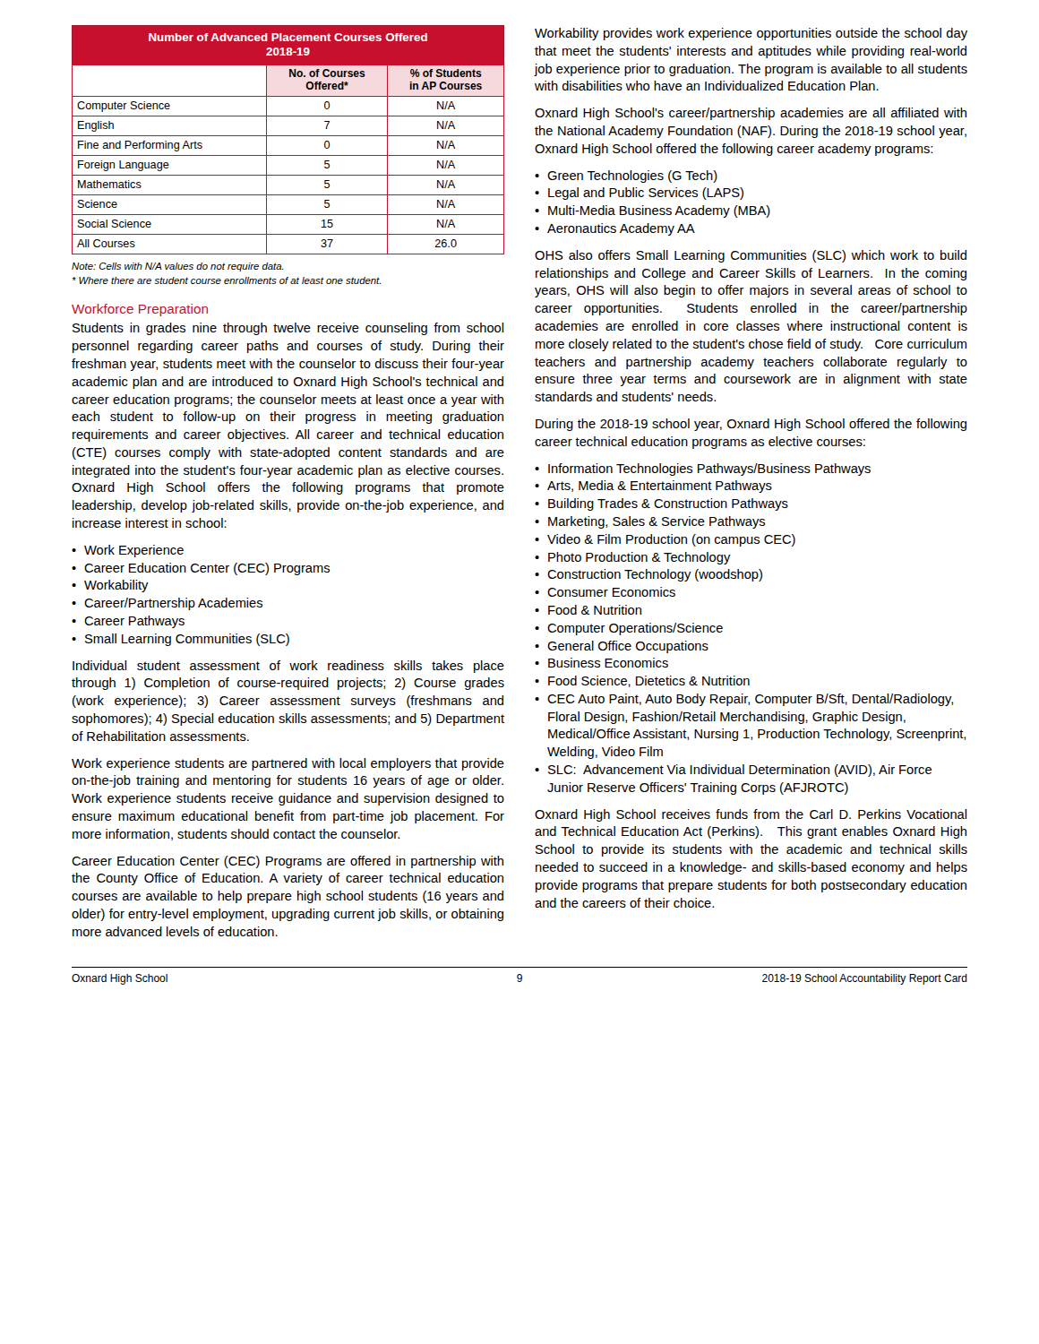Number of Advanced Placement Courses Offered 2018-19
| | No. of Courses Offered* | % of Students in AP Courses |
| --- | --- | --- |
| Computer Science | 0 | N/A |
| English | 7 | N/A |
| Fine and Performing Arts | 0 | N/A |
| Foreign Language | 5 | N/A |
| Mathematics | 5 | N/A |
| Science | 5 | N/A |
| Social Science | 15 | N/A |
| All Courses | 37 | 26.0 |
Note: Cells with N/A values do not require data.
* Where there are student course enrollments of at least one student.
Workforce Preparation
Students in grades nine through twelve receive counseling from school personnel regarding career paths and courses of study. During their freshman year, students meet with the counselor to discuss their four-year academic plan and are introduced to Oxnard High School's technical and career education programs; the counselor meets at least once a year with each student to follow-up on their progress in meeting graduation requirements and career objectives. All career and technical education (CTE) courses comply with state-adopted content standards and are integrated into the student's four-year academic plan as elective courses. Oxnard High School offers the following programs that promote leadership, develop job-related skills, provide on-the-job experience, and increase interest in school:
Work Experience
Career Education Center (CEC) Programs
Workability
Career/Partnership Academies
Career Pathways
Small Learning Communities (SLC)
Individual student assessment of work readiness skills takes place through 1) Completion of course-required projects; 2) Course grades (work experience); 3) Career assessment surveys (freshmans and sophomores); 4) Special education skills assessments; and 5) Department of Rehabilitation assessments.
Work experience students are partnered with local employers that provide on-the-job training and mentoring for students 16 years of age or older. Work experience students receive guidance and supervision designed to ensure maximum educational benefit from part-time job placement. For more information, students should contact the counselor.
Career Education Center (CEC) Programs are offered in partnership with the County Office of Education. A variety of career technical education courses are available to help prepare high school students (16 years and older) for entry-level employment, upgrading current job skills, or obtaining more advanced levels of education.
Workability provides work experience opportunities outside the school day that meet the students' interests and aptitudes while providing real-world job experience prior to graduation. The program is available to all students with disabilities who have an Individualized Education Plan.
Oxnard High School's career/partnership academies are all affiliated with the National Academy Foundation (NAF). During the 2018-19 school year, Oxnard High School offered the following career academy programs:
Green Technologies (G Tech)
Legal and Public Services (LAPS)
Multi-Media Business Academy (MBA)
Aeronautics Academy AA
OHS also offers Small Learning Communities (SLC) which work to build relationships and College and Career Skills of Learners. In the coming years, OHS will also begin to offer majors in several areas of school to career opportunities. Students enrolled in the career/partnership academies are enrolled in core classes where instructional content is more closely related to the student's chose field of study. Core curriculum teachers and partnership academy teachers collaborate regularly to ensure three year terms and coursework are in alignment with state standards and students' needs.
During the 2018-19 school year, Oxnard High School offered the following career technical education programs as elective courses:
Information Technologies Pathways/Business Pathways
Arts, Media & Entertainment Pathways
Building Trades & Construction Pathways
Marketing, Sales & Service Pathways
Video & Film Production (on campus CEC)
Photo Production & Technology
Construction Technology (woodshop)
Consumer Economics
Food & Nutrition
Computer Operations/Science
General Office Occupations
Business Economics
Food Science, Dietetics & Nutrition
CEC Auto Paint, Auto Body Repair, Computer B/Sft, Dental/Radiology, Floral Design, Fashion/Retail Merchandising, Graphic Design, Medical/Office Assistant, Nursing 1, Production Technology, Screenprint, Welding, Video Film
SLC: Advancement Via Individual Determination (AVID), Air Force Junior Reserve Officers' Training Corps (AFJROTC)
Oxnard High School receives funds from the Carl D. Perkins Vocational and Technical Education Act (Perkins). This grant enables Oxnard High School to provide its students with the academic and technical skills needed to succeed in a knowledge- and skills-based economy and helps provide programs that prepare students for both postsecondary education and the careers of their choice.
Oxnard High School 9 2018-19 School Accountability Report Card